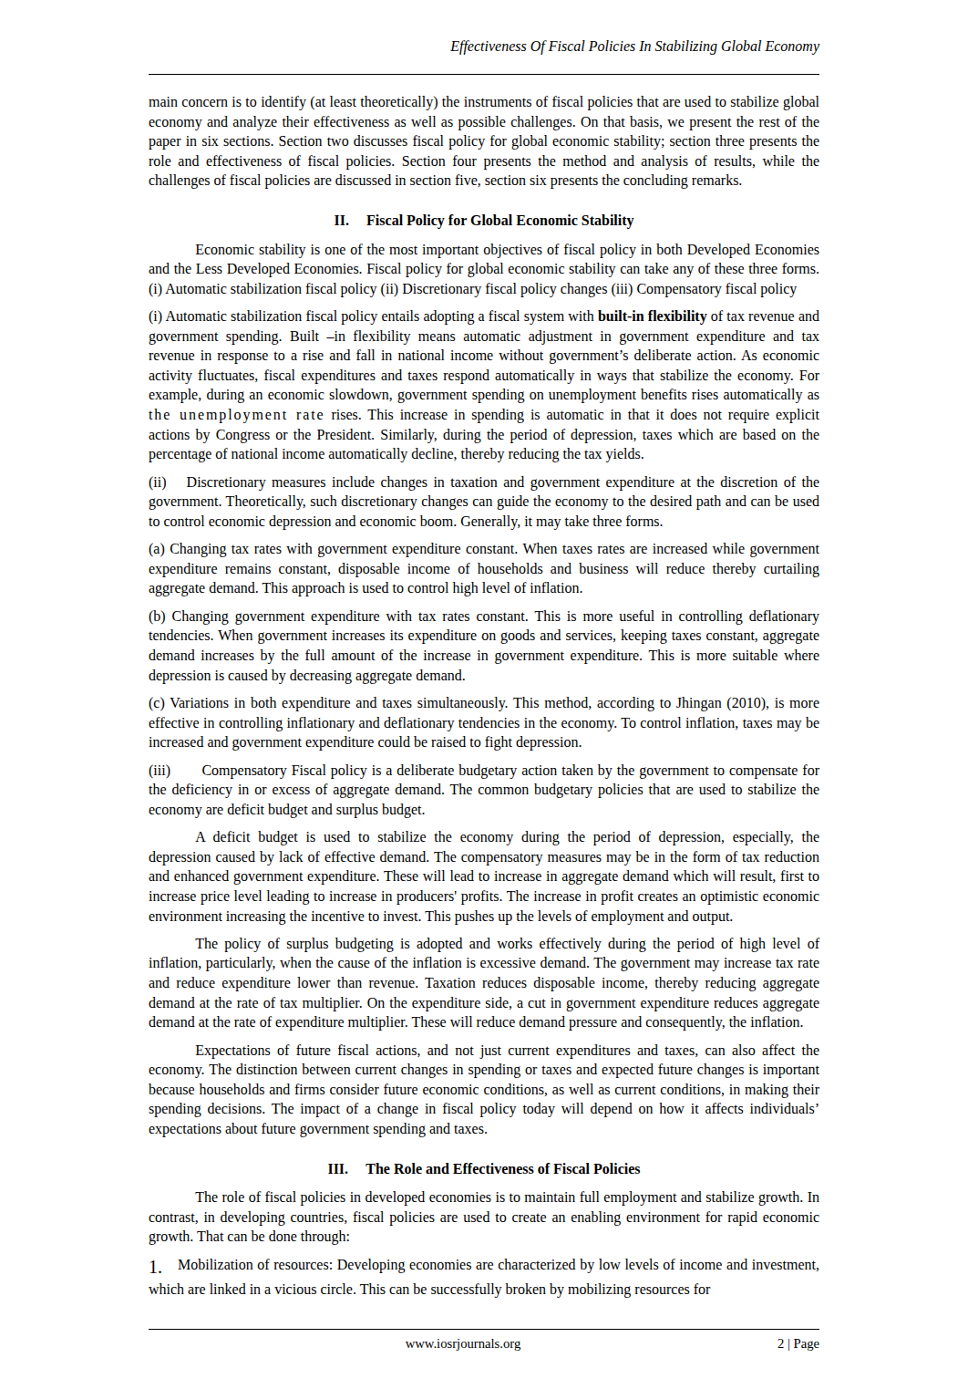Effectiveness Of Fiscal Policies In Stabilizing Global Economy
main concern is to identify (at least theoretically) the instruments of fiscal policies that are used to stabilize global economy and analyze their effectiveness as well as possible challenges. On that basis, we present the rest of the paper in six sections. Section two discusses fiscal policy for global economic stability; section three presents the role and effectiveness of fiscal policies. Section four presents the method and analysis of results, while the challenges of fiscal policies are discussed in section five, section six presents the concluding remarks.
II. Fiscal Policy for Global Economic Stability
Economic stability is one of the most important objectives of fiscal policy in both Developed Economies and the Less Developed Economies. Fiscal policy for global economic stability can take any of these three forms. (i) Automatic stabilization fiscal policy (ii) Discretionary fiscal policy changes (iii) Compensatory fiscal policy
(i) Automatic stabilization fiscal policy entails adopting a fiscal system with built-in flexibility of tax revenue and government spending. Built –in flexibility means automatic adjustment in government expenditure and tax revenue in response to a rise and fall in national income without government’s deliberate action. As economic activity fluctuates, fiscal expenditures and taxes respond automatically in ways that stabilize the economy. For example, during an economic slowdown, government spending on unemployment benefits rises automatically as the unemployment rate rises. This increase in spending is automatic in that it does not require explicit actions by Congress or the President. Similarly, during the period of depression, taxes which are based on the percentage of national income automatically decline, thereby reducing the tax yields.
(ii) Discretionary measures include changes in taxation and government expenditure at the discretion of the government. Theoretically, such discretionary changes can guide the economy to the desired path and can be used to control economic depression and economic boom. Generally, it may take three forms.
(a) Changing tax rates with government expenditure constant. When taxes rates are increased while government expenditure remains constant, disposable income of households and business will reduce thereby curtailing aggregate demand. This approach is used to control high level of inflation.
(b) Changing government expenditure with tax rates constant. This is more useful in controlling deflationary tendencies. When government increases its expenditure on goods and services, keeping taxes constant, aggregate demand increases by the full amount of the increase in government expenditure. This is more suitable where depression is caused by decreasing aggregate demand.
(c) Variations in both expenditure and taxes simultaneously. This method, according to Jhingan (2010), is more effective in controlling inflationary and deflationary tendencies in the economy. To control inflation, taxes may be increased and government expenditure could be raised to fight depression.
(iii) Compensatory Fiscal policy is a deliberate budgetary action taken by the government to compensate for the deficiency in or excess of aggregate demand. The common budgetary policies that are used to stabilize the economy are deficit budget and surplus budget.
A deficit budget is used to stabilize the economy during the period of depression, especially, the depression caused by lack of effective demand. The compensatory measures may be in the form of tax reduction and enhanced government expenditure. These will lead to increase in aggregate demand which will result, first to increase price level leading to increase in producers' profits. The increase in profit creates an optimistic economic environment increasing the incentive to invest. This pushes up the levels of employment and output.
The policy of surplus budgeting is adopted and works effectively during the period of high level of inflation, particularly, when the cause of the inflation is excessive demand. The government may increase tax rate and reduce expenditure lower than revenue. Taxation reduces disposable income, thereby reducing aggregate demand at the rate of tax multiplier. On the expenditure side, a cut in government expenditure reduces aggregate demand at the rate of expenditure multiplier. These will reduce demand pressure and consequently, the inflation.
Expectations of future fiscal actions, and not just current expenditures and taxes, can also affect the economy. The distinction between current changes in spending or taxes and expected future changes is important because households and firms consider future economic conditions, as well as current conditions, in making their spending decisions. The impact of a change in fiscal policy today will depend on how it affects individuals’ expectations about future government spending and taxes.
III. The Role and Effectiveness of Fiscal Policies
The role of fiscal policies in developed economies is to maintain full employment and stabilize growth. In contrast, in developing countries, fiscal policies are used to create an enabling environment for rapid economic growth. That can be done through:
1. Mobilization of resources: Developing economies are characterized by low levels of income and investment, which are linked in a vicious circle. This can be successfully broken by mobilizing resources for
www.iosrjournals.org 2 | Page